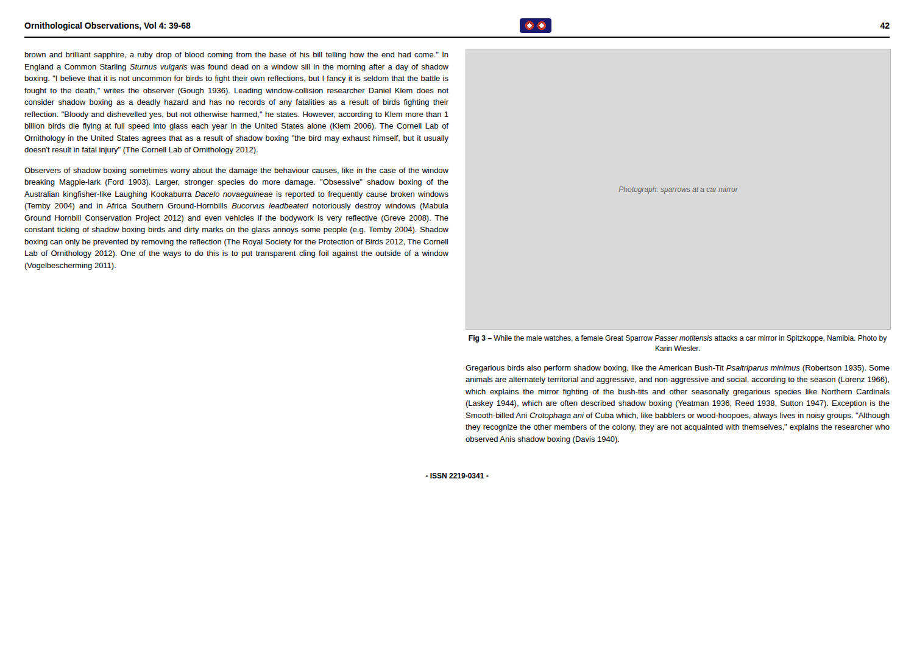Ornithological Observations, Vol 4: 39-68
42
brown and brilliant sapphire, a ruby drop of blood coming from the base of his bill telling how the end had come." In England a Common Starling Sturnus vulgaris was found dead on a window sill in the morning after a day of shadow boxing. "I believe that it is not uncommon for birds to fight their own reflections, but I fancy it is seldom that the battle is fought to the death," writes the observer (Gough 1936). Leading window-collision researcher Daniel Klem does not consider shadow boxing as a deadly hazard and has no records of any fatalities as a result of birds fighting their reflection. "Bloody and dishevelled yes, but not otherwise harmed," he states. However, according to Klem more than 1 billion birds die flying at full speed into glass each year in the United States alone (Klem 2006). The Cornell Lab of Ornithology in the United States agrees that as a result of shadow boxing "the bird may exhaust himself, but it usually doesn't result in fatal injury" (The Cornell Lab of Ornithology 2012).
Observers of shadow boxing sometimes worry about the damage the behaviour causes, like in the case of the window breaking Magpie-lark (Ford 1903). Larger, stronger species do more damage. "Obsessive" shadow boxing of the Australian kingfisher-like Laughing Kookaburra Dacelo novaeguineae is reported to frequently cause broken windows (Temby 2004) and in Africa Southern Ground-Hornbills Bucorvus leadbeateri notoriously destroy windows (Mabula Ground Hornbill Conservation Project 2012) and even vehicles if the bodywork is very reflective (Greve 2008). The constant ticking of shadow boxing birds and dirty marks on the glass annoys some people (e.g. Temby 2004). Shadow boxing can only be prevented by removing the reflection (The Royal Society for the Protection of Birds 2012, The Cornell Lab of Ornithology 2012). One of the ways to do this is to put transparent cling foil against the outside of a window (Vogelbescherming 2011).
Photograph: sparrows at a car mirror
Fig 3 – While the male watches, a female Great Sparrow Passer motitensis attacks a car mirror in Spitzkoppe, Namibia. Photo by Karin Wiesler.
Gregarious birds also perform shadow boxing, like the American Bush-Tit Psaltriparus minimus (Robertson 1935). Some animals are alternately territorial and aggressive, and non-aggressive and social, according to the season (Lorenz 1966), which explains the mirror fighting of the bush-tits and other seasonally gregarious species like Northern Cardinals (Laskey 1944), which are often described shadow boxing (Yeatman 1936, Reed 1938, Sutton 1947). Exception is the Smooth-billed Ani Crotophaga ani of Cuba which, like babblers or wood-hoopoes, always lives in noisy groups. "Although they recognize the other members of the colony, they are not acquainted with themselves," explains the researcher who observed Anis shadow boxing (Davis 1940).
- ISSN 2219-0341 -